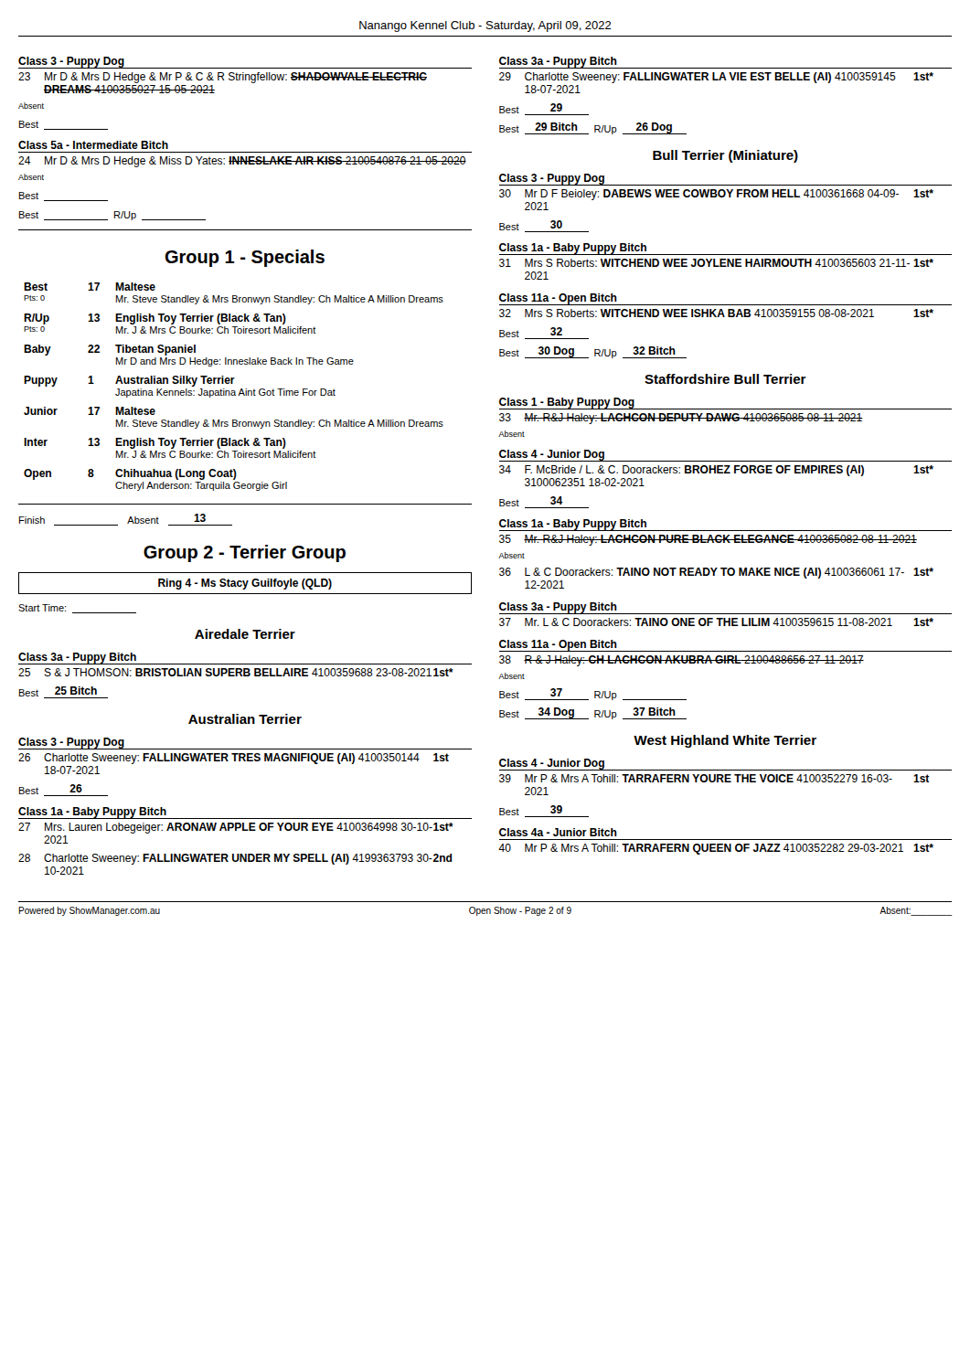Nanango Kennel Club - Saturday, April 09, 2022
Class 3 - Puppy Dog
23
Mr D & Mrs D Hedge & Mr P & C & R Stringfellow: SHADOWVALE ELECTRIC DREAMS 4100355027 15-05-2021
Absent
Best
Class 5a - Intermediate Bitch
24
Mr D & Mrs D Hedge & Miss D Yates: INNESLAKE AIR KISS 2100540876 21-05-2020
Absent
Best
Best R/Up
Group 1 - Specials
Best
Pts: 0
17
Maltese
Mr. Steve Standley & Mrs Bronwyn Standley: Ch Maltice A Million Dreams
R/Up
Pts: 0
13
English Toy Terrier (Black & Tan)
Mr. J & Mrs C Bourke: Ch Toiresort Malicifent
Baby
22
Tibetan Spaniel
Mr D and Mrs D Hedge: Inneslake Back In The Game
Puppy
1
Australian Silky Terrier
Japatina Kennels: Japatina Aint Got Time For Dat
Junior
17
Maltese
Mr. Steve Standley & Mrs Bronwyn Standley: Ch Maltice A Million Dreams
Inter
13
English Toy Terrier (Black & Tan)
Mr. J & Mrs C Bourke: Ch Toiresort Malicifent
Open
8
Chihuahua (Long Coat)
Cheryl Anderson: Tarquila Georgie Girl
Finish Absent 13
Group 2 - Terrier Group
Ring 4 - Ms Stacy Guilfoyle (QLD)
Start Time:
Airedale Terrier
Class 3a - Puppy Bitch
25
S & J THOMSON: BRISTOLIAN SUPERB BELLAIRE 4100359688 23-08-2021
1st*
Best 25 Bitch
Australian Terrier
Class 3 - Puppy Dog
26
Charlotte Sweeney: FALLINGWATER TRES MAGNIFIQUE (AI) 4100350144 18-07-2021
1st
Best 26
Class 1a - Baby Puppy Bitch
27
Mrs. Lauren Lobegeiger: ARONAW APPLE OF YOUR EYE 4100364998 30-10-2021
1st*
28
Charlotte Sweeney: FALLINGWATER UNDER MY SPELL (AI) 4199363793 30-10-2021
2nd
Class 3a - Puppy Bitch
29
Charlotte Sweeney: FALLINGWATER LA VIE EST BELLE (AI) 4100359145 18-07-2021
1st*
Best 29
Best 29 Bitch R/Up 26 Dog
Bull Terrier (Miniature)
Class 3 - Puppy Dog
30
Mr D F Beioley: DABEWS WEE COWBOY FROM HELL 4100361668 04-09-2021
1st*
Best 30
Class 1a - Baby Puppy Bitch
31
Mrs S Roberts: WITCHEND WEE JOYLENE HAIRMOUTH 4100365603 21-11-2021
1st*
Class 11a - Open Bitch
32
Mrs S Roberts: WITCHEND WEE ISHKA BAB 4100359155 08-08-2021
1st*
Best 32
Best 30 Dog R/Up 32 Bitch
Staffordshire Bull Terrier
Class 1 - Baby Puppy Dog
33
Mr. R&J Haley: LACHCON DEPUTY DAWG 4100365085 08-11-2021
Absent
Class 4 - Junior Dog
34
F. McBride / L. & C. Doorackers: BROHEZ FORGE OF EMPIRES (AI) 3100062351 18-02-2021
1st*
Best 34
Class 1a - Baby Puppy Bitch
35
Mr. R&J Haley: LACHCON PURE BLACK ELEGANCE 4100365082 08-11-2021
Absent
36
L & C Doorackers: TAINO NOT READY TO MAKE NICE (AI) 4100366061 17-12-2021
1st*
Class 3a - Puppy Bitch
37
Mr. L & C Doorackers: TAINO ONE OF THE LILIM 4100359615 11-08-2021
1st*
Class 11a - Open Bitch
38
R & J Haley: CH LACHCON AKUBRA GIRL 2100488656 27-11-2017
Absent
Best 37 R/Up
Best 34 Dog R/Up 37 Bitch
West Highland White Terrier
Class 4 - Junior Dog
39
Mr P & Mrs A Tohill: TARRAFERN YOURE THE VOICE 4100352279 16-03-2021
1st
Best 39
Class 4a - Junior Bitch
40
Mr P & Mrs A Tohill: TARRAFERN QUEEN OF JAZZ 4100352282 29-03-2021
1st*
Powered by ShowManager.com.au
Open Show - Page 2 of 9
Absent:________